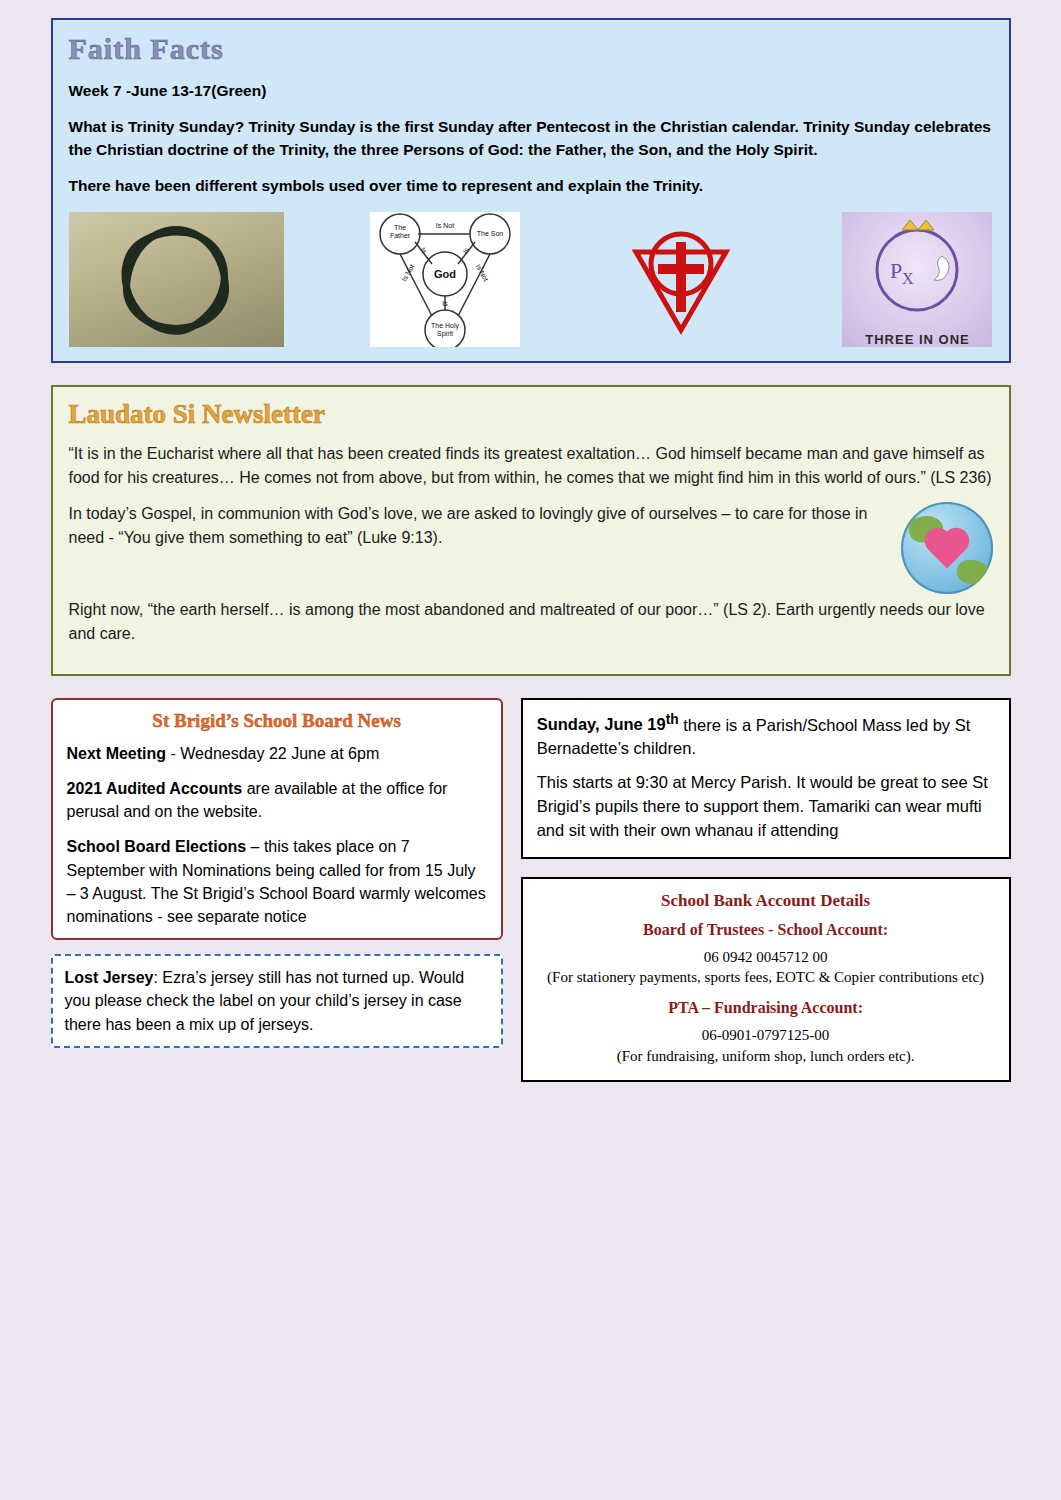Faith Facts
Week 7 -June 13-17(Green)
What is Trinity Sunday? Trinity Sunday is the first Sunday after Pentecost in the Christian calendar. Trinity Sunday celebrates the Christian doctrine of the Trinity, the three Persons of God: the Father, the Son, and the Holy Spirit.
There have been different symbols used over time to represent and explain the Trinity.
The Father The Son The Holy Spirit God Is Not Is Not Is Not Is Is Is
P X
THREE IN ONE
Laudato Si Newsletter
“It is in the Eucharist where all that has been created finds its greatest exaltation… God himself became man and gave himself as food for his creatures… He comes not from above, but from within, he comes that we might find him in this world of ours.” (LS 236)
In today’s Gospel, in communion with God’s love, we are asked to lovingly give of ourselves – to care for those in need - “You give them something to eat” (Luke 9:13).
Right now, “the earth herself… is among the most abandoned and maltreated of our poor…” (LS 2). Earth urgently needs our love and care.
St Brigid’s School Board News
Next Meeting - Wednesday 22 June at 6pm
2021 Audited Accounts are available at the office for perusal and on the website.
School Board Elections – this takes place on 7 September with Nominations being called for from 15 July – 3 August. The St Brigid’s School Board warmly welcomes nominations - see separate notice
Lost Jersey: Ezra’s jersey still has not turned up. Would you please check the label on your child’s jersey in case there has been a mix up of jerseys.
Sunday, June 19th there is a Parish/School Mass led by St Bernadette’s children.
This starts at 9:30 at Mercy Parish. It would be great to see St Brigid’s pupils there to support them. Tamariki can wear mufti and sit with their own whanau if attending
School Bank Account Details
Board of Trustees - School Account:
06 0942 0045712 00
(For stationery payments, sports fees, EOTC & Copier contributions etc)
PTA – Fundraising Account:
06-0901-0797125-00
(For fundraising, uniform shop, lunch orders etc).